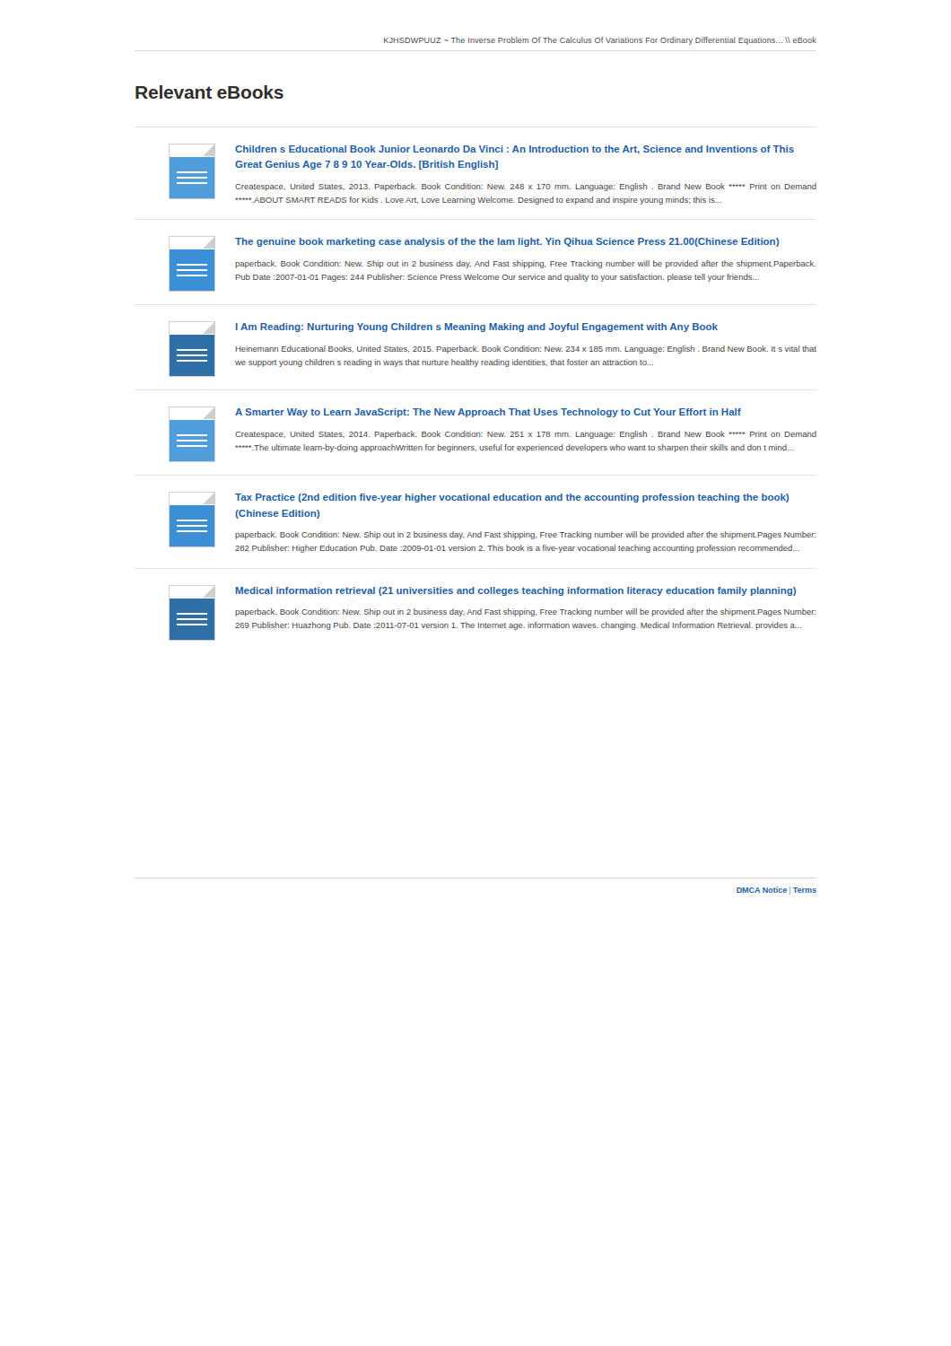KJHSDWPUUZ ~ The Inverse Problem Of The Calculus Of Variations For Ordinary Differential Equations... \\ eBook
Relevant eBooks
Children s Educational Book Junior Leonardo Da Vinci : An Introduction to the Art, Science and Inventions of This Great Genius Age 7 8 9 10 Year-Olds. [British English]
Createspace, United States, 2013. Paperback. Book Condition: New. 248 x 170 mm. Language: English . Brand New Book ***** Print on Demand *****.ABOUT SMART READS for Kids . Love Art, Love Learning Welcome. Designed to expand and inspire young minds; this is...
The genuine book marketing case analysis of the the lam light. Yin Qihua Science Press 21.00(Chinese Edition)
paperback. Book Condition: New. Ship out in 2 business day, And Fast shipping, Free Tracking number will be provided after the shipment.Paperback. Pub Date :2007-01-01 Pages: 244 Publisher: Science Press Welcome Our service and quality to your satisfaction. please tell your friends...
I Am Reading: Nurturing Young Children s Meaning Making and Joyful Engagement with Any Book
Heinemann Educational Books, United States, 2015. Paperback. Book Condition: New. 234 x 185 mm. Language: English . Brand New Book. It s vital that we support young children s reading in ways that nurture healthy reading identities, that foster an attraction to...
A Smarter Way to Learn JavaScript: The New Approach That Uses Technology to Cut Your Effort in Half
Createspace, United States, 2014. Paperback. Book Condition: New. 251 x 178 mm. Language: English . Brand New Book ***** Print on Demand *****.The ultimate learn-by-doing approachWritten for beginners, useful for experienced developers who want to sharpen their skills and don t mind...
Tax Practice (2nd edition five-year higher vocational education and the accounting profession teaching the book)(Chinese Edition)
paperback. Book Condition: New. Ship out in 2 business day, And Fast shipping, Free Tracking number will be provided after the shipment.Pages Number: 282 Publisher: Higher Education Pub. Date :2009-01-01 version 2. This book is a five-year vocational teaching accounting profession recommended...
Medical information retrieval (21 universities and colleges teaching information literacy education family planning)
paperback. Book Condition: New. Ship out in 2 business day, And Fast shipping, Free Tracking number will be provided after the shipment.Pages Number: 269 Publisher: Huazhong Pub. Date :2011-07-01 version 1. The Internet age. information waves. changing. Medical Information Retrieval. provides a...
DMCA Notice|Terms